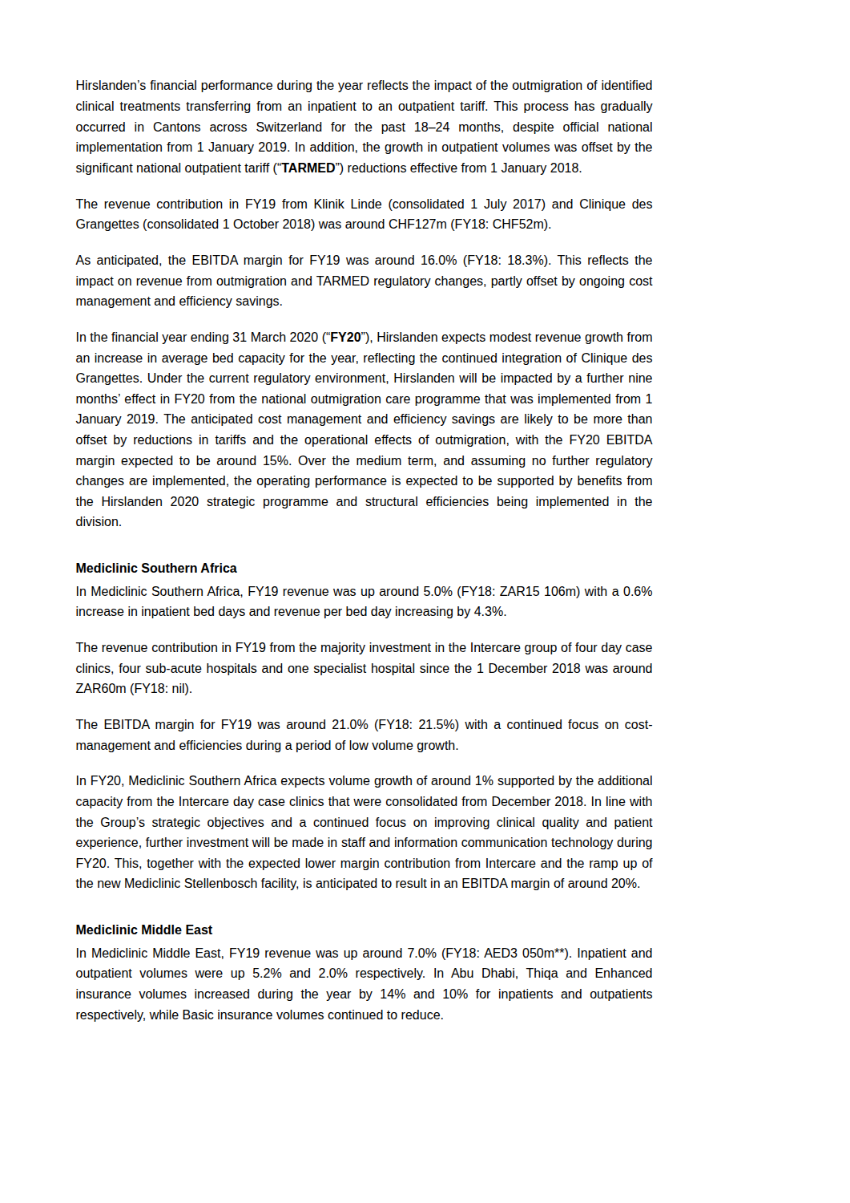Hirslanden’s financial performance during the year reflects the impact of the outmigration of identified clinical treatments transferring from an inpatient to an outpatient tariff. This process has gradually occurred in Cantons across Switzerland for the past 18–24 months, despite official national implementation from 1 January 2019. In addition, the growth in outpatient volumes was offset by the significant national outpatient tariff (“TARMED”) reductions effective from 1 January 2018.
The revenue contribution in FY19 from Klinik Linde (consolidated 1 July 2017) and Clinique des Grangettes (consolidated 1 October 2018) was around CHF127m (FY18: CHF52m).
As anticipated, the EBITDA margin for FY19 was around 16.0% (FY18: 18.3%). This reflects the impact on revenue from outmigration and TARMED regulatory changes, partly offset by ongoing cost management and efficiency savings.
In the financial year ending 31 March 2020 (“FY20”), Hirslanden expects modest revenue growth from an increase in average bed capacity for the year, reflecting the continued integration of Clinique des Grangettes. Under the current regulatory environment, Hirslanden will be impacted by a further nine months’ effect in FY20 from the national outmigration care programme that was implemented from 1 January 2019. The anticipated cost management and efficiency savings are likely to be more than offset by reductions in tariffs and the operational effects of outmigration, with the FY20 EBITDA margin expected to be around 15%. Over the medium term, and assuming no further regulatory changes are implemented, the operating performance is expected to be supported by benefits from the Hirslanden 2020 strategic programme and structural efficiencies being implemented in the division.
Mediclinic Southern Africa
In Mediclinic Southern Africa, FY19 revenue was up around 5.0% (FY18: ZAR15 106m) with a 0.6% increase in inpatient bed days and revenue per bed day increasing by 4.3%.
The revenue contribution in FY19 from the majority investment in the Intercare group of four day case clinics, four sub-acute hospitals and one specialist hospital since the 1 December 2018 was around ZAR60m (FY18: nil).
The EBITDA margin for FY19 was around 21.0% (FY18: 21.5%) with a continued focus on cost-management and efficiencies during a period of low volume growth.
In FY20, Mediclinic Southern Africa expects volume growth of around 1% supported by the additional capacity from the Intercare day case clinics that were consolidated from December 2018. In line with the Group’s strategic objectives and a continued focus on improving clinical quality and patient experience, further investment will be made in staff and information communication technology during FY20. This, together with the expected lower margin contribution from Intercare and the ramp up of the new Mediclinic Stellenbosch facility, is anticipated to result in an EBITDA margin of around 20%.
Mediclinic Middle East
In Mediclinic Middle East, FY19 revenue was up around 7.0% (FY18: AED3 050m**). Inpatient and outpatient volumes were up 5.2% and 2.0% respectively. In Abu Dhabi, Thiqa and Enhanced insurance volumes increased during the year by 14% and 10% for inpatients and outpatients respectively, while Basic insurance volumes continued to reduce.